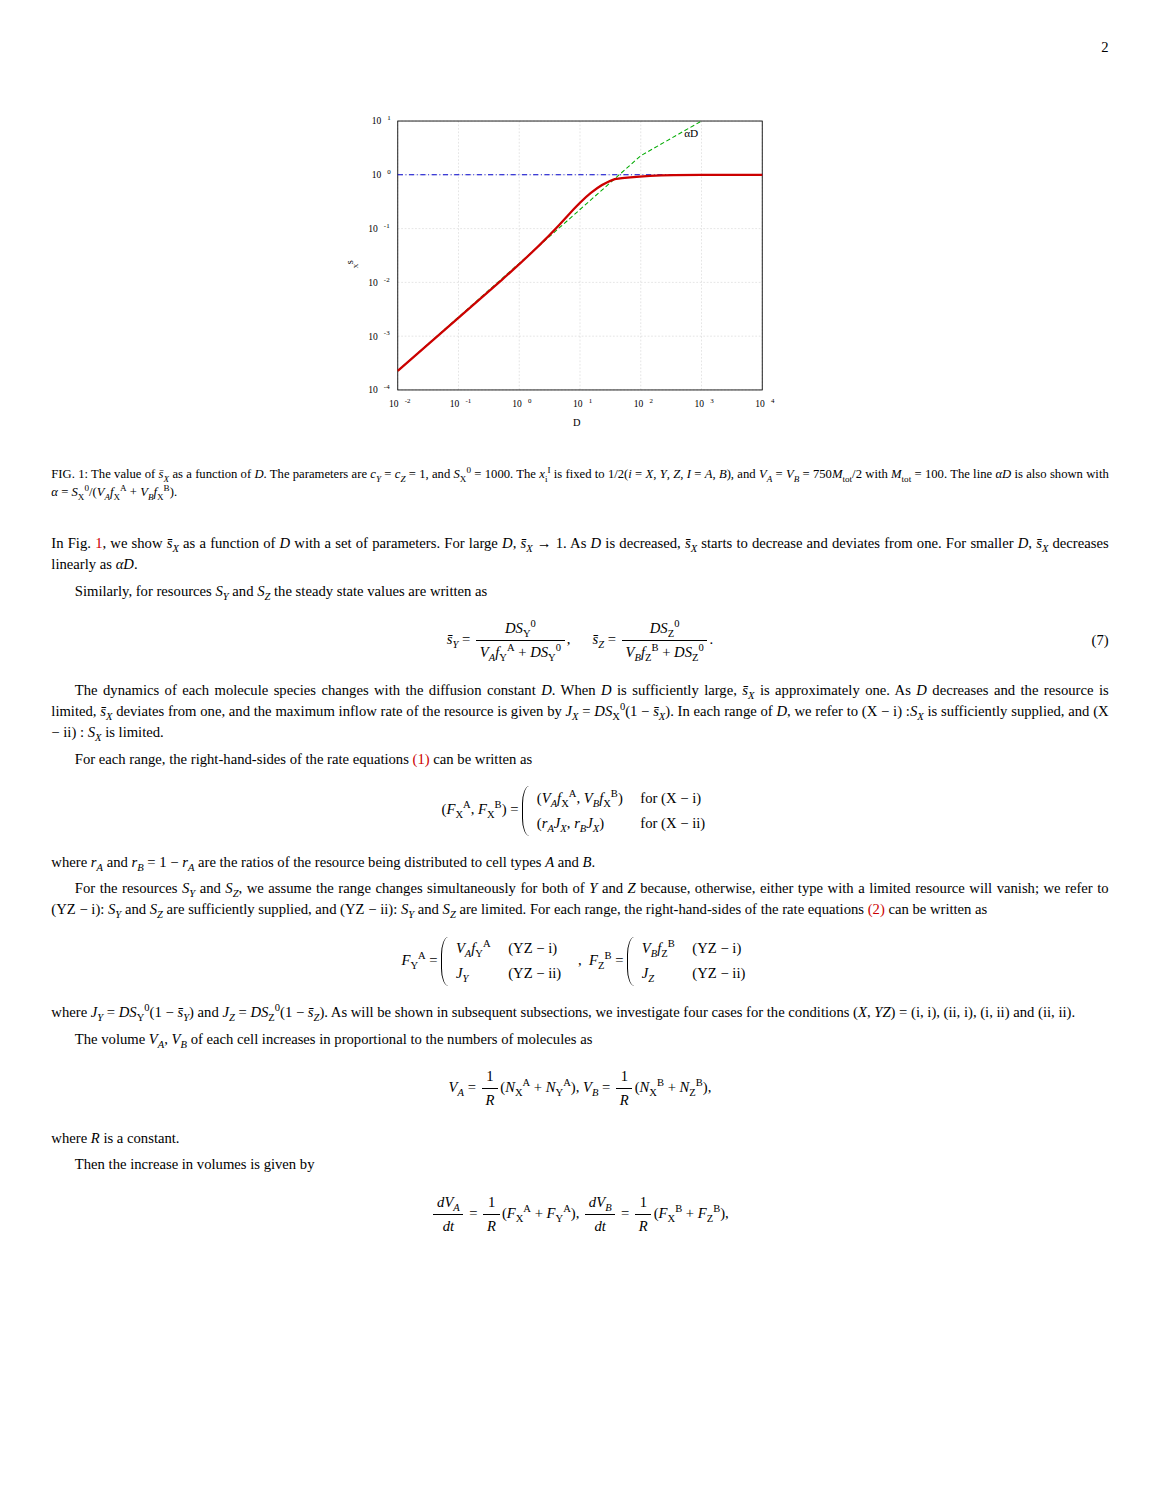2
FIG. 1: The value of s̄X as a function of D. The parameters are cY = cZ = 1, and SX0 = 1000. The xiI is fixed to 1/2(i = X, Y, Z, I = A, B), and VA = VB = 750Mtot/2 with Mtot = 100. The line αD is also shown with α = SX0/(VAfXA + VBfXB).
In Fig. 1, we show s̄X as a function of D with a set of parameters. For large D, s̄X → 1. As D is decreased, s̄X starts to decrease and deviates from one. For smaller D, s̄X decreases linearly as αD.
Similarly, for resources SY and SZ the steady state values are written as
s̄Y = DSY0 VAfYA + DSY0, s̄Z = DSZ0 VBfZB + DSZ0. (7)
The dynamics of each molecule species changes with the diffusion constant D. When D is sufficiently large, s̄X is approximately one. As D decreases and the resource is limited, s̄X deviates from one, and the maximum inflow rate of the resource is given by JX = DSX0(1 − s̄X). In each range of D, we refer to (X − i) :SX is sufficiently supplied, and (X − ii) : SX is limited.
For each range, the right-hand-sides of the rate equations (1) can be written as
(FXA, FXB) =
| ( V A f X A , V B f X B ) | for (X − i) |
| ( r A J X , r B J X ) | for (X − ii) |
where rA and rB = 1 − rA are the ratios of the resource being distributed to cell types A and B.
For the resources SY and SZ, we assume the range changes simultaneously for both of Y and Z because, otherwise, either type with a limited resource will vanish; we refer to (YZ − i): SY and SZ are sufficiently supplied, and (YZ − ii): SY and SZ are limited. For each range, the right-hand-sides of the rate equations (2) can be written as
FYA =
| V A f Y A | (YZ − i) |
| J Y | (YZ − ii) |
, FZB =
| V B f Z B | (YZ − i) |
| J Z | (YZ − ii) |
where JY = DSY0(1 − s̄Y) and JZ = DSZ0(1 − s̄Z). As will be shown in subsequent subsections, we investigate four cases for the conditions (X, YZ) = (i, i), (ii, i), (i, ii) and (ii, ii).
The volume VA, VB of each cell increases in proportional to the numbers of molecules as
VA = 1 R(NXA + NYA), VB = 1 R(NXB + NZB),
where R is a constant.
Then the increase in volumes is given by
dVA dt = 1 R(FXA + FYA), dVB dt = 1 R(FXB + FZB),